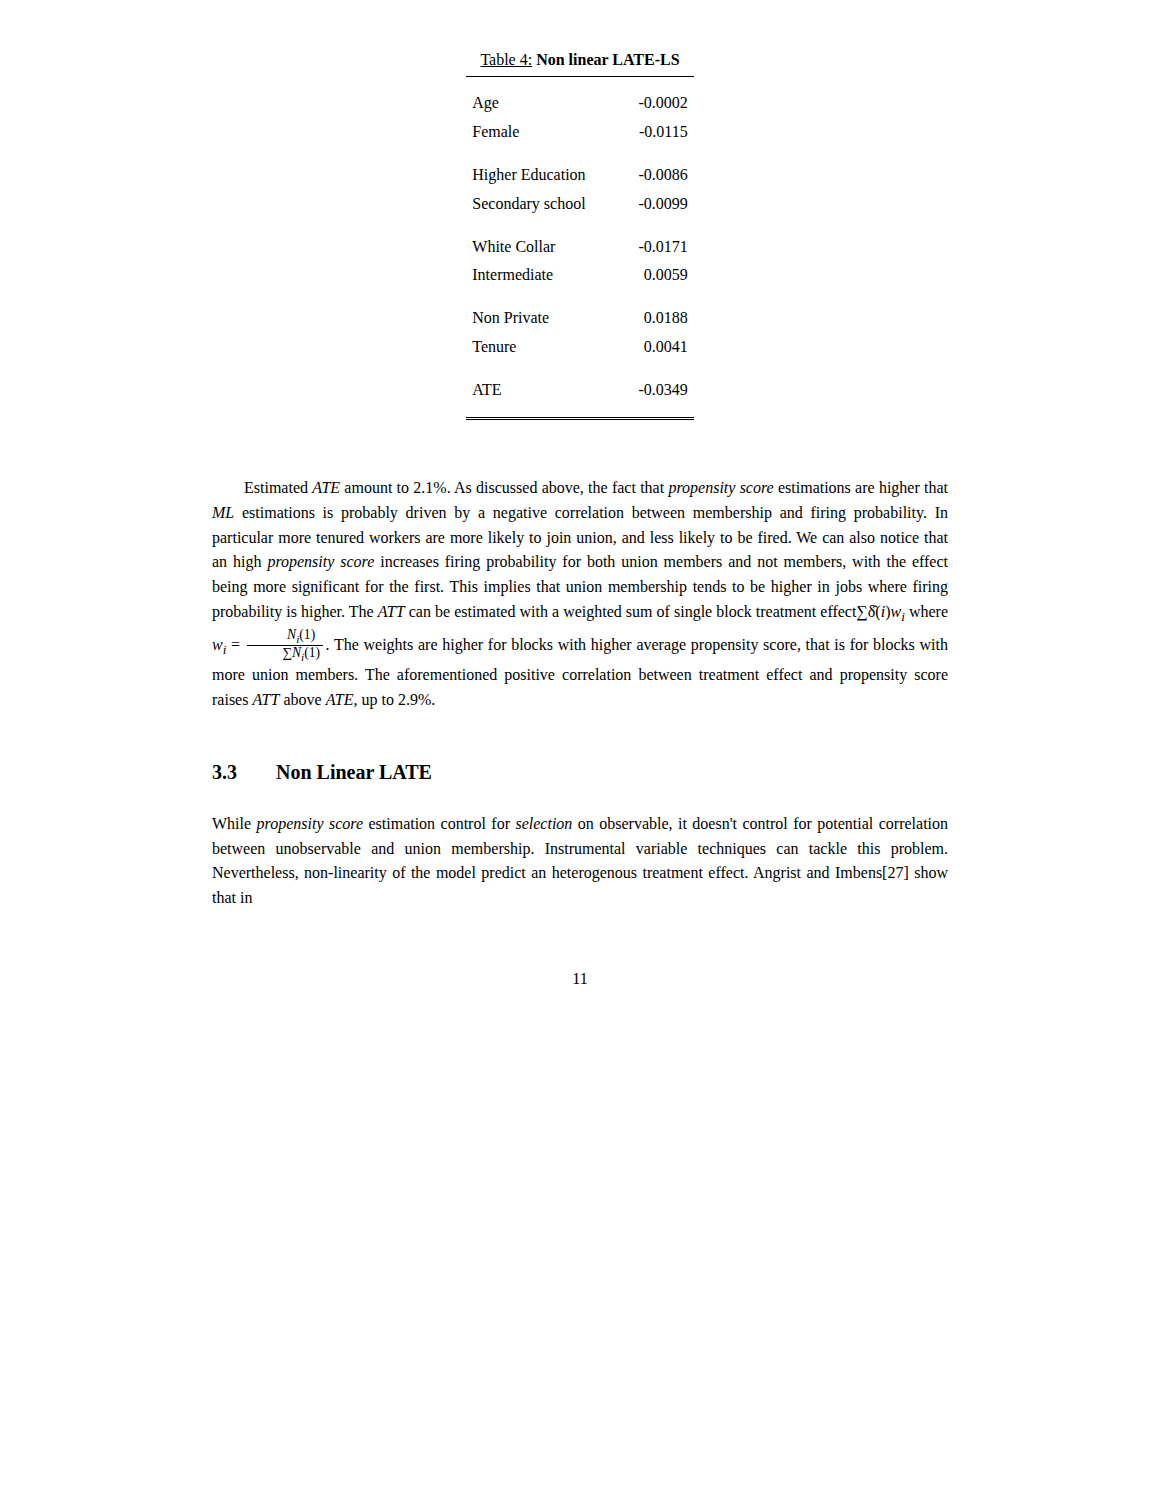Table 4: Non linear LATE-LS
| Age | -0.0002 |
| Female | -0.0115 |
| Higher Education | -0.0086 |
| Secondary school | -0.0099 |
| White Collar | -0.0171 |
| Intermediate | 0.0059 |
| Non Private | 0.0188 |
| Tenure | 0.0041 |
| ATE | -0.0349 |
Estimated ATE amount to 2.1%. As discussed above, the fact that propensity score estimations are higher that ML estimations is probably driven by a negative correlation between membership and firing probability. In particular more tenured workers are more likely to join union, and less likely to be fired. We can also notice that an high propensity score increases firing probability for both union members and not members, with the effect being more significant for the first. This implies that union membership tends to be higher in jobs where firing probability is higher. The ATT can be estimated with a weighted sum of single block treatment effect∑δ̂(i)wi where wi = Ni(1)∑Ni(1). The weights are higher for blocks with higher average propensity score, that is for blocks with more union members. The aforementioned positive correlation between treatment effect and propensity score raises ATT above ATE, up to 2.9%.
3.3 Non Linear LATE
While propensity score estimation control for selection on observable, it doesn't control for potential correlation between unobservable and union membership. Instrumental variable techniques can tackle this problem. Nevertheless, non-linearity of the model predict an heterogenous treatment effect. Angrist and Imbens[27] show that in
11